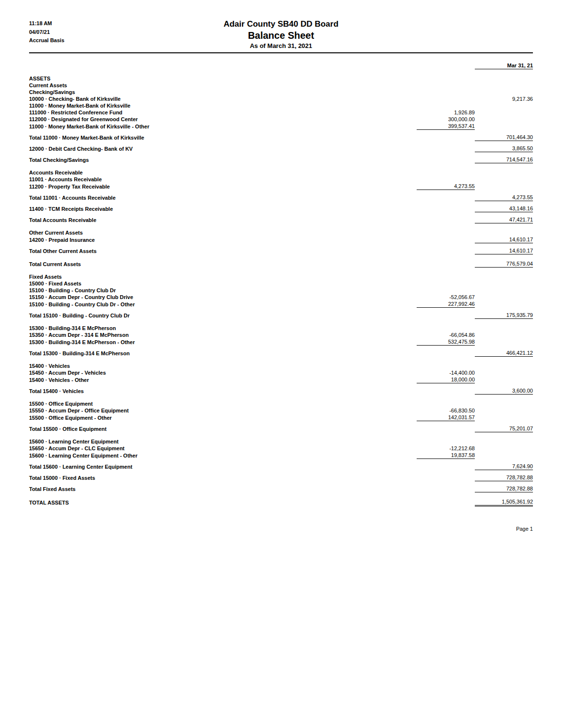11:18 AM
04/07/21
Accrual Basis
Adair County SB40 DD Board
Balance Sheet
As of March 31, 2021
| | | Mar 31, 21 |
| ASSETS | | |
| Current Assets | | |
| Checking/Savings | | |
| 10000 · Checking- Bank of Kirksville | | 9,217.36 |
| 11000 · Money Market-Bank of Kirksville | | |
| 111000 · Restricted Conference Fund | 1,926.89 | |
| 112000 · Designated for Greenwood Center | 300,000.00 | |
| 11000 · Money Market-Bank of Kirksville - Other | 399,537.41 | |
| Total 11000 · Money Market-Bank of Kirksville | | 701,464.30 |
| 12000 · Debit Card Checking- Bank of KV | | 3,865.50 |
| Total Checking/Savings | | 714,547.16 |
| Accounts Receivable | | |
| 11001 · Accounts Receivable | | |
| 11200 · Property Tax Receivable | 4,273.55 | |
| Total 11001 · Accounts Receivable | | 4,273.55 |
| 11400 · TCM Receipts Receivable | | 43,148.16 |
| Total Accounts Receivable | | 47,421.71 |
| Other Current Assets | | |
| 14200 · Prepaid Insurance | | 14,610.17 |
| Total Other Current Assets | | 14,610.17 |
| Total Current Assets | | 776,579.04 |
| Fixed Assets | | |
| 15000 · Fixed Assets | | |
| 15100 · Building - Country Club Dr | | |
| 15150 · Accum Depr - Country Club Drive | -52,056.67 | |
| 15100 · Building - Country Club Dr - Other | 227,992.46 | |
| Total 15100 · Building - Country Club Dr | | 175,935.79 |
| 15300 · Building-314 E McPherson | | |
| 15350 · Accum Depr - 314 E McPherson | -66,054.86 | |
| 15300 · Building-314 E McPherson - Other | 532,475.98 | |
| Total 15300 · Building-314 E McPherson | | 466,421.12 |
| 15400 · Vehicles | | |
| 15450 · Accum Depr - Vehicles | -14,400.00 | |
| 15400 · Vehicles - Other | 18,000.00 | |
| Total 15400 · Vehicles | | 3,600.00 |
| 15500 · Office Equipment | | |
| 15550 · Accum Depr - Office Equipment | -66,830.50 | |
| 15500 · Office Equipment - Other | 142,031.57 | |
| Total 15500 · Office Equipment | | 75,201.07 |
| 15600 · Learning Center Equipment | | |
| 15650 · Accum Depr - CLC Equipment | -12,212.68 | |
| 15600 · Learning Center Equipment - Other | 19,837.58 | |
| Total 15600 · Learning Center Equipment | | 7,624.90 |
| Total 15000 · Fixed Assets | | 728,782.88 |
| Total Fixed Assets | | 728,782.88 |
| TOTAL ASSETS | | 1,505,361.92 |
Page 1